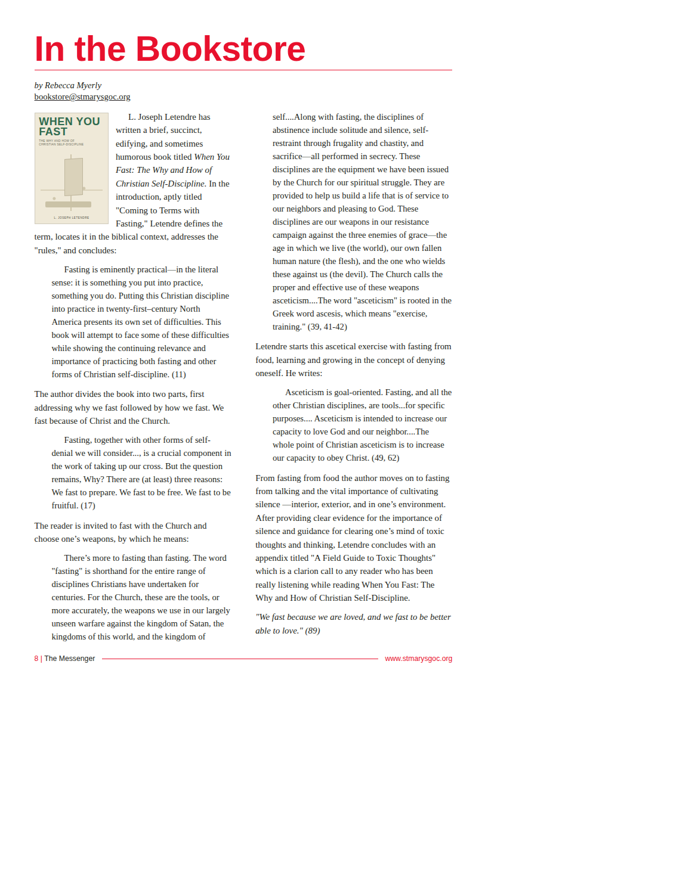In the Bookstore
by Rebecca Myerly
bookstore@stmarysgoc.org
WHEN YOU
FAST
The Why and How of
Christian Self-Discipline
L. Joseph Letendre
L. Joseph Letendre has written a brief, succinct, edifying, and sometimes humorous book titled When You Fast: The Why and How of Christian Self-Discipline. In the introduction, aptly titled "Coming to Terms with Fasting," Letendre defines the term, locates it in the biblical context, addresses the "rules," and concludes:
Fasting is eminently practical—in the literal sense: it is something you put into practice, something you do. Putting this Christian discipline into practice in twenty-first–century North America presents its own set of difficulties. This book will attempt to face some of these difficulties while showing the continuing relevance and importance of practicing both fasting and other forms of Christian self-discipline. (11)
The author divides the book into two parts, first addressing why we fast followed by how we fast. We fast because of Christ and the Church.
Fasting, together with other forms of self-denial we will consider..., is a crucial component in the work of taking up our cross. But the question remains, Why? There are (at least) three reasons: We fast to prepare. We fast to be free. We fast to be fruitful. (17)
The reader is invited to fast with the Church and choose one’s weapons, by which he means:
There’s more to fasting than fasting. The word "fasting" is shorthand for the entire range of disciplines Christians have undertaken for centuries. For the Church, these are the tools, or more accurately, the weapons we use in our largely unseen warfare against the kingdom of Satan, the kingdoms of this world, and the kingdom of self....Along with fasting, the disciplines of abstinence include solitude and silence, self-restraint through frugality and chastity, and sacrifice—all performed in secrecy. These disciplines are the equipment we have been issued by the Church for our spiritual struggle. They are provided to help us build a life that is of service to our neighbors and pleasing to God. These disciplines are our weapons in our resistance campaign against the three enemies of grace—the age in which we live (the world), our own fallen human nature (the flesh), and the one who wields these against us (the devil). The Church calls the proper and effective use of these weapons asceticism....The word "asceticism" is rooted in the Greek word ascesis, which means "exercise, training." (39, 41-42)
Letendre starts this ascetical exercise with fasting from food, learning and growing in the concept of denying oneself. He writes:
Asceticism is goal-oriented. Fasting, and all the other Christian disciplines, are tools...for specific purposes.... Asceticism is intended to increase our capacity to love God and our neighbor....The whole point of Christian asceticism is to increase our capacity to obey Christ. (49, 62)
From fasting from food the author moves on to fasting from talking and the vital importance of cultivating silence —interior, exterior, and in one’s environment. After providing clear evidence for the importance of silence and guidance for clearing one’s mind of toxic thoughts and thinking, Letendre concludes with an appendix titled "A Field Guide to Toxic Thoughts" which is a clarion call to any reader who has been really listening while reading When You Fast: The Why and How of Christian Self-Discipline.
"We fast because we are loved, and we fast to be better able to love." (89)
8 | The Messenger
www.stmarysgoc.org